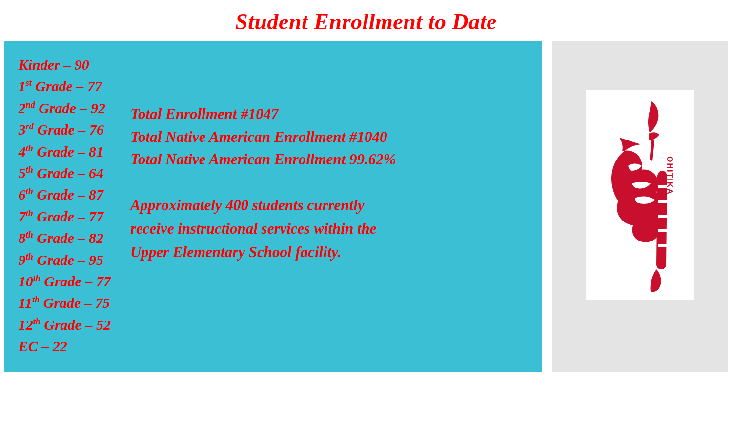Student Enrollment to Date
Kinder – 90
1st Grade – 77
2nd Grade – 92
3rd Grade – 76
4th Grade – 81
5th Grade – 64
6th Grade – 87
7th Grade – 77
8th Grade – 82
9th Grade – 95
10th Grade – 77
11th Grade – 75
12th Grade – 52
EC – 22
Total Enrollment #1047
Total Native American Enrollment #1040
Total Native American Enrollment 99.62%
Approximately 400 students currently
receive instructional services within the
Upper Elementary School facility.
OHITIKA